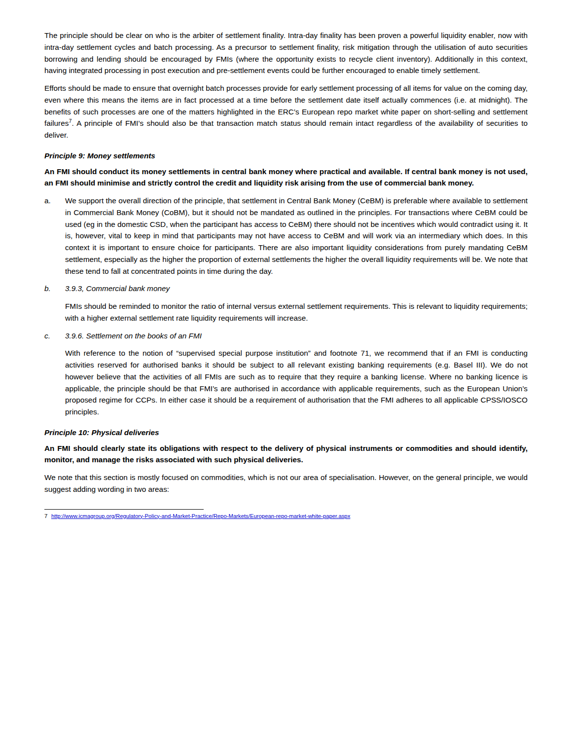The principle should be clear on who is the arbiter of settlement finality. Intra-day finality has been proven a powerful liquidity enabler, now with intra-day settlement cycles and batch processing. As a precursor to settlement finality, risk mitigation through the utilisation of auto securities borrowing and lending should be encouraged by FMIs (where the opportunity exists to recycle client inventory). Additionally in this context, having integrated processing in post execution and pre-settlement events could be further encouraged to enable timely settlement.
Efforts should be made to ensure that overnight batch processes provide for early settlement processing of all items for value on the coming day, even where this means the items are in fact processed at a time before the settlement date itself actually commences (i.e. at midnight). The benefits of such processes are one of the matters highlighted in the ERC’s European repo market white paper on short-selling and settlement failures7. A principle of FMI’s should also be that transaction match status should remain intact regardless of the availability of securities to deliver.
Principle 9: Money settlements
An FMI should conduct its money settlements in central bank money where practical and available. If central bank money is not used, an FMI should minimise and strictly control the credit and liquidity risk arising from the use of commercial bank money.
a.
We support the overall direction of the principle, that settlement in Central Bank Money (CeBM) is preferable where available to settlement in Commercial Bank Money (CoBM), but it should not be mandated as outlined in the principles. For transactions where CeBM could be used (eg in the domestic CSD, when the participant has access to CeBM) there should not be incentives which would contradict using it. It is, however, vital to keep in mind that participants may not have access to CeBM and will work via an intermediary which does. In this context it is important to ensure choice for participants. There are also important liquidity considerations from purely mandating CeBM settlement, especially as the higher the proportion of external settlements the higher the overall liquidity requirements will be. We note that these tend to fall at concentrated points in time during the day.
b.
3.9.3, Commercial bank money
FMIs should be reminded to monitor the ratio of internal versus external settlement requirements. This is relevant to liquidity requirements; with a higher external settlement rate liquidity requirements will increase.
c.
3.9.6. Settlement on the books of an FMI
With reference to the notion of “supervised special purpose institution” and footnote 71, we recommend that if an FMI is conducting activities reserved for authorised banks it should be subject to all relevant existing banking requirements (e.g. Basel III). We do not however believe that the activities of all FMIs are such as to require that they require a banking license. Where no banking licence is applicable, the principle should be that FMI’s are authorised in accordance with applicable requirements, such as the European Union’s proposed regime for CCPs. In either case it should be a requirement of authorisation that the FMI adheres to all applicable CPSS/IOSCO principles.
Principle 10: Physical deliveries
An FMI should clearly state its obligations with respect to the delivery of physical instruments or commodities and should identify, monitor, and manage the risks associated with such physical deliveries.
We note that this section is mostly focused on commodities, which is not our area of specialisation. However, on the general principle, we would suggest adding wording in two areas:
7
http://www.icmagroup.org/Regulatory-Policy-and-Market-Practice/Repo-Markets/European-repo-market-white-paper.aspx